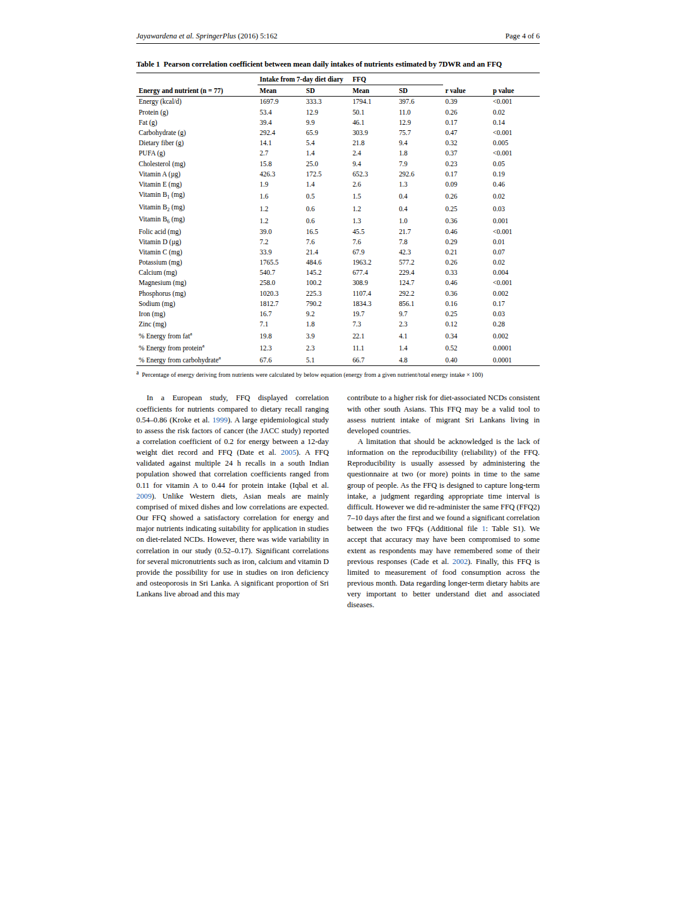Jayawardena et al. SpringerPlus (2016) 5:162
Page 4 of 6
Table 1 Pearson correlation coefficient between mean daily intakes of nutrients estimated by 7DWR and an FFQ
| Energy and nutrient (n = 77) | Intake from 7-day diet diary | FFQ | r value | p value |
| --- | --- | --- | --- | --- |
| Mean | SD | Mean | SD |
| Energy (kcal/d) | 1697.9 | 333.3 | 1794.1 | 397.6 | 0.39 | <0.001 |
| Protein (g) | 53.4 | 12.9 | 50.1 | 11.0 | 0.26 | 0.02 |
| Fat (g) | 39.4 | 9.9 | 46.1 | 12.9 | 0.17 | 0.14 |
| Carbohydrate (g) | 292.4 | 65.9 | 303.9 | 75.7 | 0.47 | <0.001 |
| Dietary fiber (g) | 14.1 | 5.4 | 21.8 | 9.4 | 0.32 | 0.005 |
| PUFA (g) | 2.7 | 1.4 | 2.4 | 1.8 | 0.37 | <0.001 |
| Cholesterol (mg) | 15.8 | 25.0 | 9.4 | 7.9 | 0.23 | 0.05 |
| Vitamin A (µg) | 426.3 | 172.5 | 652.3 | 292.6 | 0.17 | 0.19 |
| Vitamin E (mg) | 1.9 | 1.4 | 2.6 | 1.3 | 0.09 | 0.46 |
| Vitamin B 1 (mg) | 1.6 | 0.5 | 1.5 | 0.4 | 0.26 | 0.02 |
| Vitamin B 2 (mg) | 1.2 | 0.6 | 1.2 | 0.4 | 0.25 | 0.03 |
| Vitamin B 6 (mg) | 1.2 | 0.6 | 1.3 | 1.0 | 0.36 | 0.001 |
| Folic acid (mg) | 39.0 | 16.5 | 45.5 | 21.7 | 0.46 | <0.001 |
| Vitamin D (µg) | 7.2 | 7.6 | 7.6 | 7.8 | 0.29 | 0.01 |
| Vitamin C (mg) | 33.9 | 21.4 | 67.9 | 42.3 | 0.21 | 0.07 |
| Potassium (mg) | 1765.5 | 484.6 | 1963.2 | 577.2 | 0.26 | 0.02 |
| Calcium (mg) | 540.7 | 145.2 | 677.4 | 229.4 | 0.33 | 0.004 |
| Magnesium (mg) | 258.0 | 100.2 | 308.9 | 124.7 | 0.46 | <0.001 |
| Phosphorus (mg) | 1020.3 | 225.3 | 1107.4 | 292.2 | 0.36 | 0.002 |
| Sodium (mg) | 1812.7 | 790.2 | 1834.3 | 856.1 | 0.16 | 0.17 |
| Iron (mg) | 16.7 | 9.2 | 19.7 | 9.7 | 0.25 | 0.03 |
| Zinc (mg) | 7.1 | 1.8 | 7.3 | 2.3 | 0.12 | 0.28 |
| % Energy from fat a | 19.8 | 3.9 | 22.1 | 4.1 | 0.34 | 0.002 |
| % Energy from protein a | 12.3 | 2.3 | 11.1 | 1.4 | 0.52 | 0.0001 |
| % Energy from carbohydrate a | 67.6 | 5.1 | 66.7 | 4.8 | 0.40 | 0.0001 |
a Percentage of energy deriving from nutrients were calculated by below equation (energy from a given nutrient/total energy intake × 100)
In a European study, FFQ displayed correlation coefficients for nutrients compared to dietary recall ranging 0.54–0.86 (Kroke et al. 1999). A large epidemiological study to assess the risk factors of cancer (the JACC study) reported a correlation coefficient of 0.2 for energy between a 12-day weight diet record and FFQ (Date et al. 2005). A FFQ validated against multiple 24 h recalls in a south Indian population showed that correlation coefficients ranged from 0.11 for vitamin A to 0.44 for protein intake (Iqbal et al. 2009). Unlike Western diets, Asian meals are mainly comprised of mixed dishes and low correlations are expected. Our FFQ showed a satisfactory correlation for energy and major nutrients indicating suitability for application in studies on diet-related NCDs. However, there was wide variability in correlation in our study (0.52–0.17). Significant correlations for several micronutrients such as iron, calcium and vitamin D provide the possibility for use in studies on iron deficiency and osteoporosis in Sri Lanka. A significant proportion of Sri Lankans live abroad and this may
contribute to a higher risk for diet-associated NCDs consistent with other south Asians. This FFQ may be a valid tool to assess nutrient intake of migrant Sri Lankans living in developed countries.
A limitation that should be acknowledged is the lack of information on the reproducibility (reliability) of the FFQ. Reproducibility is usually assessed by administering the questionnaire at two (or more) points in time to the same group of people. As the FFQ is designed to capture long-term intake, a judgment regarding appropriate time interval is difficult. However we did re-administer the same FFQ (FFQ2) 7–10 days after the first and we found a significant correlation between the two FFQs (Additional file 1: Table S1). We accept that accuracy may have been compromised to some extent as respondents may have remembered some of their previous responses (Cade et al. 2002). Finally, this FFQ is limited to measurement of food consumption across the previous month. Data regarding longer-term dietary habits are very important to better understand diet and associated diseases.